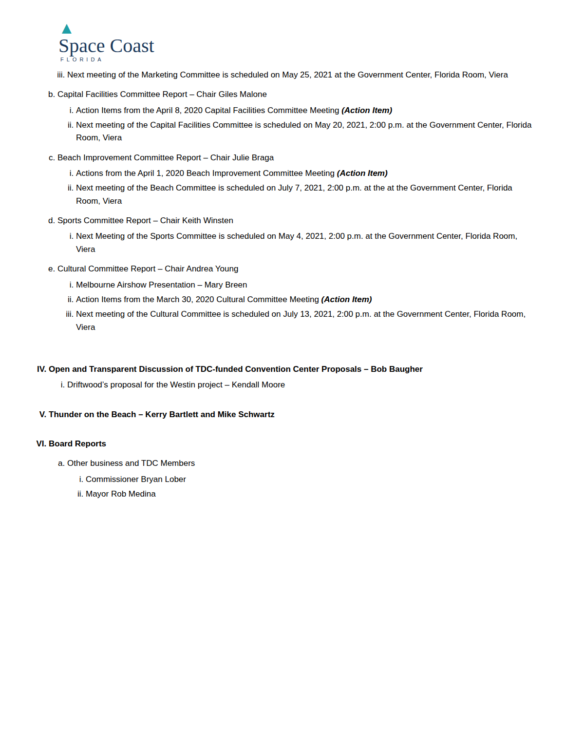▲
Space Coast
FLORIDA
Next meeting of the Marketing Committee is scheduled on May 25, 2021 at the Government Center, Florida Room, Viera
Capital Facilities Committee Report – Chair Giles Malone
Action Items from the April 8, 2020 Capital Facilities Committee Meeting (Action Item)
Next meeting of the Capital Facilities Committee is scheduled on May 20, 2021, 2:00 p.m. at the Government Center, Florida Room, Viera
Beach Improvement Committee Report – Chair Julie Braga
Actions from the April 1, 2020 Beach Improvement Committee Meeting (Action Item)
Next meeting of the Beach Committee is scheduled on July 7, 2021, 2:00 p.m. at the at the Government Center, Florida Room, Viera
Sports Committee Report – Chair Keith Winsten
Next Meeting of the Sports Committee is scheduled on May 4, 2021, 2:00 p.m. at the Government Center, Florida Room, Viera
Cultural Committee Report – Chair Andrea Young
Melbourne Airshow Presentation – Mary Breen
Action Items from the March 30, 2020 Cultural Committee Meeting (Action Item)
Next meeting of the Cultural Committee is scheduled on July 13, 2021, 2:00 p.m. at the Government Center, Florida Room, Viera
Open and Transparent Discussion of TDC-funded Convention Center Proposals – Bob Baugher
Driftwood’s proposal for the Westin project – Kendall Moore
Thunder on the Beach – Kerry Bartlett and Mike Schwartz
Board Reports
Other business and TDC Members
Commissioner Bryan Lober
Mayor Rob Medina